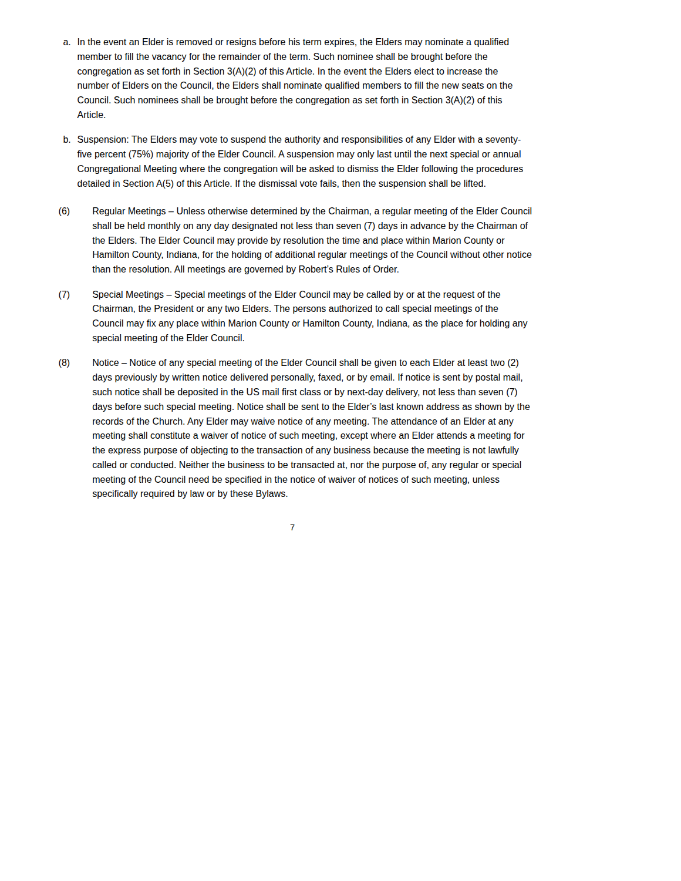In the event an Elder is removed or resigns before his term expires, the Elders may nominate a qualified member to fill the vacancy for the remainder of the term. Such nominee shall be brought before the congregation as set forth in Section 3(A)(2) of this Article. In the event the Elders elect to increase the number of Elders on the Council, the Elders shall nominate qualified members to fill the new seats on the Council. Such nominees shall be brought before the congregation as set forth in Section 3(A)(2) of this Article.
Suspension: The Elders may vote to suspend the authority and responsibilities of any Elder with a seventy-five percent (75%) majority of the Elder Council. A suspension may only last until the next special or annual Congregational Meeting where the congregation will be asked to dismiss the Elder following the procedures detailed in Section A(5) of this Article. If the dismissal vote fails, then the suspension shall be lifted.
(6)
Regular Meetings – Unless otherwise determined by the Chairman, a regular meeting of the Elder Council shall be held monthly on any day designated not less than seven (7) days in advance by the Chairman of the Elders. The Elder Council may provide by resolution the time and place within Marion County or Hamilton County, Indiana, for the holding of additional regular meetings of the Council without other notice than the resolution. All meetings are governed by Robert’s Rules of Order.
(7)
Special Meetings – Special meetings of the Elder Council may be called by or at the request of the Chairman, the President or any two Elders. The persons authorized to call special meetings of the Council may fix any place within Marion County or Hamilton County, Indiana, as the place for holding any special meeting of the Elder Council.
(8)
Notice – Notice of any special meeting of the Elder Council shall be given to each Elder at least two (2) days previously by written notice delivered personally, faxed, or by email. If notice is sent by postal mail, such notice shall be deposited in the US mail first class or by next-day delivery, not less than seven (7) days before such special meeting. Notice shall be sent to the Elder’s last known address as shown by the records of the Church. Any Elder may waive notice of any meeting. The attendance of an Elder at any meeting shall constitute a waiver of notice of such meeting, except where an Elder attends a meeting for the express purpose of objecting to the transaction of any business because the meeting is not lawfully called or conducted. Neither the business to be transacted at, nor the purpose of, any regular or special meeting of the Council need be specified in the notice of waiver of notices of such meeting, unless specifically required by law or by these Bylaws.
7